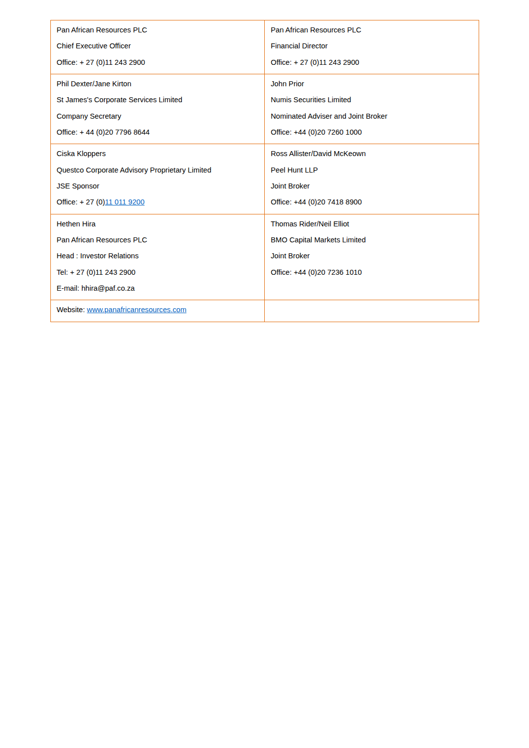| Pan African Resources PLC Chief Executive Officer Office: + 27 (0)11 243 2900 | Pan African Resources PLC Financial Director Office: + 27 (0)11 243 2900 |
| Phil Dexter/Jane Kirton St James's Corporate Services Limited Company Secretary Office: + 44 (0)20 7796 8644 | John Prior Numis Securities Limited Nominated Adviser and Joint Broker Office: +44 (0)20 7260 1000 |
| Ciska Kloppers Questco Corporate Advisory Proprietary Limited JSE Sponsor Office: + 27 (0) 11 011 9200 | Ross Allister/David McKeown Peel Hunt LLP Joint Broker Office: +44 (0)20 7418 8900 |
| Hethen Hira Pan African Resources PLC Head : Investor Relations Tel: + 27 (0)11 243 2900 E-mail: hhira@paf.co.za | Thomas Rider/Neil Elliot BMO Capital Markets Limited Joint Broker Office: +44 (0)20 7236 1010 |
| Website: www.panafricanresources.com | |